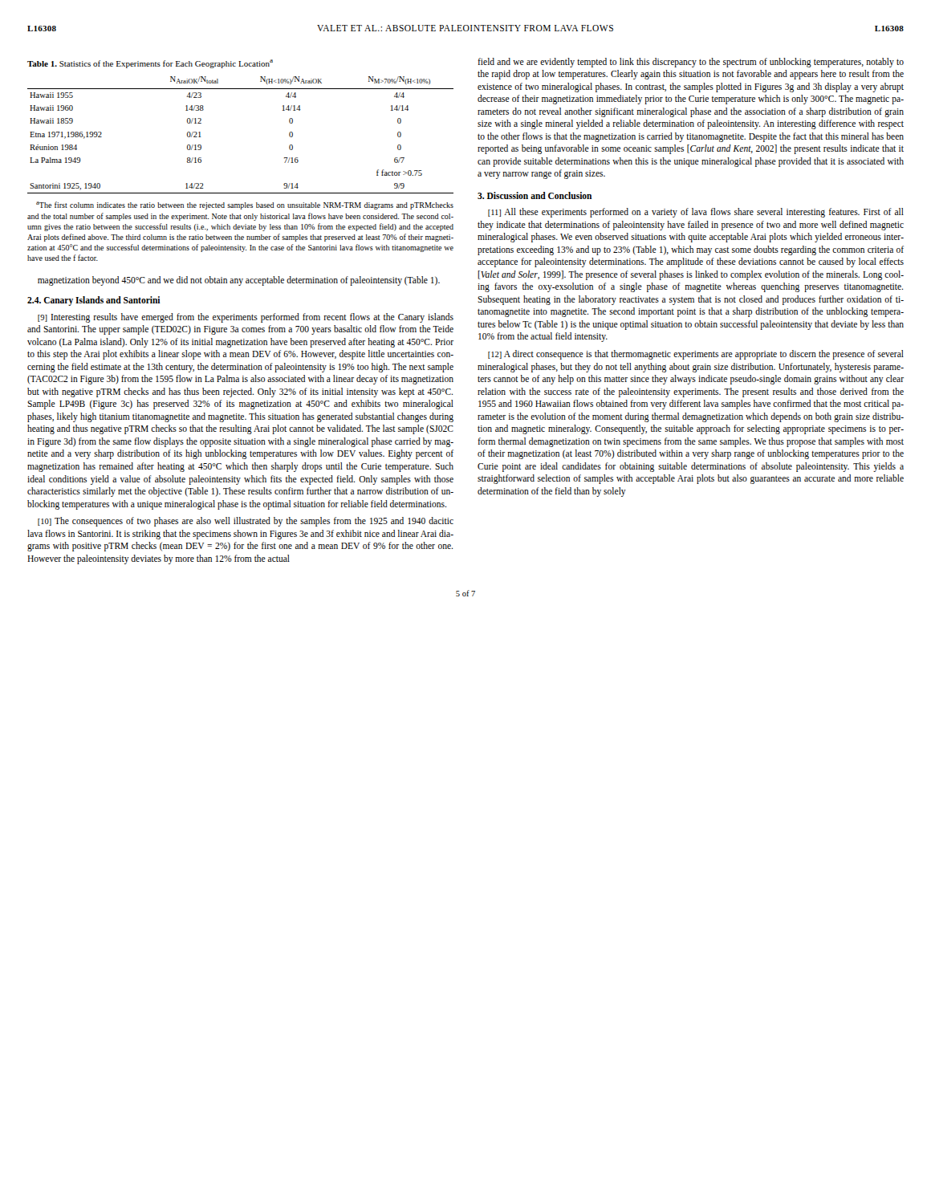L16308
VALET ET AL.: ABSOLUTE PALEOINTENSITY FROM LAVA FLOWS
L16308
Table 1. Statistics of the Experiments for Each Geographic Locationa
| | N AraiOK /N total | N (H<10%) /N AraiOK | N M>70% /N (H<10%) |
| --- | --- | --- | --- |
| Hawaii 1955 | 4/23 | 4/4 | 4/4 |
| Hawaii 1960 | 14/38 | 14/14 | 14/14 |
| Hawaii 1859 | 0/12 | 0 | 0 |
| Etna 1971,1986,1992 | 0/21 | 0 | 0 |
| Réunion 1984 | 0/19 | 0 | 0 |
| La Palma 1949 | 8/16 | 7/16 | 6/7 |
| | | | f factor >0.75 |
| Santorini 1925, 1940 | 14/22 | 9/14 | 9/9 |
aThe first column indicates the ratio between the rejected samples based on unsuitable NRM-TRM diagrams and pTRMchecks and the total number of samples used in the experiment. Note that only historical lava flows have been considered. The second column gives the ratio between the successful results (i.e., which deviate by less than 10% from the expected field) and the accepted Arai plots defined above. The third column is the ratio between the number of samples that preserved at least 70% of their magnetization at 450°C and the successful determinations of paleointensity. In the case of the Santorini lava flows with titanomagnetite we have used the f factor.
magnetization beyond 450°C and we did not obtain any acceptable determination of paleointensity (Table 1).
2.4. Canary Islands and Santorini
[9] Interesting results have emerged from the experiments performed from recent flows at the Canary islands and Santorini. The upper sample (TED02C) in Figure 3a comes from a 700 years basaltic old flow from the Teide volcano (La Palma island). Only 12% of its initial magnetization have been preserved after heating at 450°C. Prior to this step the Arai plot exhibits a linear slope with a mean DEV of 6%. However, despite little uncertainties concerning the field estimate at the 13th century, the determination of paleointensity is 19% too high. The next sample (TAC02C2 in Figure 3b) from the 1595 flow in La Palma is also associated with a linear decay of its magnetization but with negative pTRM checks and has thus been rejected. Only 32% of its initial intensity was kept at 450°C. Sample LP49B (Figure 3c) has preserved 32% of its magnetization at 450°C and exhibits two mineralogical phases, likely high titanium titanomagnetite and magnetite. This situation has generated substantial changes during heating and thus negative pTRM checks so that the resulting Arai plot cannot be validated. The last sample (SJ02C in Figure 3d) from the same flow displays the opposite situation with a single mineralogical phase carried by magnetite and a very sharp distribution of its high unblocking temperatures with low DEV values. Eighty percent of magnetization has remained after heating at 450°C which then sharply drops until the Curie temperature. Such ideal conditions yield a value of absolute paleointensity which fits the expected field. Only samples with those characteristics similarly met the objective (Table 1). These results confirm further that a narrow distribution of unblocking temperatures with a unique mineralogical phase is the optimal situation for reliable field determinations.
[10] The consequences of two phases are also well illustrated by the samples from the 1925 and 1940 dacitic lava flows in Santorini. It is striking that the specimens shown in Figures 3e and 3f exhibit nice and linear Arai diagrams with positive pTRM checks (mean DEV = 2%) for the first one and a mean DEV of 9% for the other one. However the paleointensity deviates by more than 12% from the actual
field and we are evidently tempted to link this discrepancy to the spectrum of unblocking temperatures, notably to the rapid drop at low temperatures. Clearly again this situation is not favorable and appears here to result from the existence of two mineralogical phases. In contrast, the samples plotted in Figures 3g and 3h display a very abrupt decrease of their magnetization immediately prior to the Curie temperature which is only 300°C. The magnetic parameters do not reveal another significant mineralogical phase and the association of a sharp distribution of grain size with a single mineral yielded a reliable determination of paleointensity. An interesting difference with respect to the other flows is that the magnetization is carried by titanomagnetite. Despite the fact that this mineral has been reported as being unfavorable in some oceanic samples [Carlut and Kent, 2002] the present results indicate that it can provide suitable determinations when this is the unique mineralogical phase provided that it is associated with a very narrow range of grain sizes.
3. Discussion and Conclusion
[11] All these experiments performed on a variety of lava flows share several interesting features. First of all they indicate that determinations of paleointensity have failed in presence of two and more well defined magnetic mineralogical phases. We even observed situations with quite acceptable Arai plots which yielded erroneous interpretations exceeding 13% and up to 23% (Table 1), which may cast some doubts regarding the common criteria of acceptance for paleointensity determinations. The amplitude of these deviations cannot be caused by local effects [Valet and Soler, 1999]. The presence of several phases is linked to complex evolution of the minerals. Long cooling favors the oxy-exsolution of a single phase of magnetite whereas quenching preserves titanomagnetite. Subsequent heating in the laboratory reactivates a system that is not closed and produces further oxidation of titanomagnetite into magnetite. The second important point is that a sharp distribution of the unblocking temperatures below Tc (Table 1) is the unique optimal situation to obtain successful paleointensity that deviate by less than 10% from the actual field intensity.
[12] A direct consequence is that thermomagnetic experiments are appropriate to discern the presence of several mineralogical phases, but they do not tell anything about grain size distribution. Unfortunately, hysteresis parameters cannot be of any help on this matter since they always indicate pseudo-single domain grains without any clear relation with the success rate of the paleointensity experiments. The present results and those derived from the 1955 and 1960 Hawaiian flows obtained from very different lava samples have confirmed that the most critical parameter is the evolution of the moment during thermal demagnetization which depends on both grain size distribution and magnetic mineralogy. Consequently, the suitable approach for selecting appropriate specimens is to perform thermal demagnetization on twin specimens from the same samples. We thus propose that samples with most of their magnetization (at least 70%) distributed within a very sharp range of unblocking temperatures prior to the Curie point are ideal candidates for obtaining suitable determinations of absolute paleointensity. This yields a straightforward selection of samples with acceptable Arai plots but also guarantees an accurate and more reliable determination of the field than by solely
5 of 7